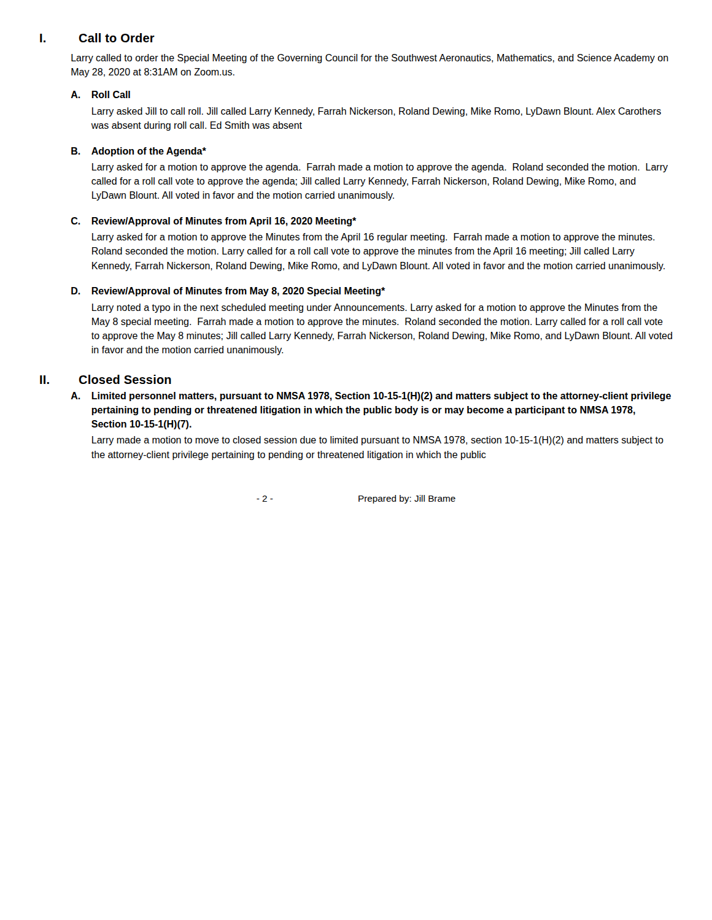I. Call to Order
Larry called to order the Special Meeting of the Governing Council for the Southwest Aeronautics, Mathematics, and Science Academy on May 28, 2020 at 8:31AM on Zoom.us.
A. Roll Call
Larry asked Jill to call roll. Jill called Larry Kennedy, Farrah Nickerson, Roland Dewing, Mike Romo, LyDawn Blount. Alex Carothers was absent during roll call. Ed Smith was absent
B. Adoption of the Agenda*
Larry asked for a motion to approve the agenda. Farrah made a motion to approve the agenda. Roland seconded the motion. Larry called for a roll call vote to approve the agenda; Jill called Larry Kennedy, Farrah Nickerson, Roland Dewing, Mike Romo, and LyDawn Blount. All voted in favor and the motion carried unanimously.
C. Review/Approval of Minutes from April 16, 2020 Meeting*
Larry asked for a motion to approve the Minutes from the April 16 regular meeting. Farrah made a motion to approve the minutes. Roland seconded the motion. Larry called for a roll call vote to approve the minutes from the April 16 meeting; Jill called Larry Kennedy, Farrah Nickerson, Roland Dewing, Mike Romo, and LyDawn Blount. All voted in favor and the motion carried unanimously.
D. Review/Approval of Minutes from May 8, 2020 Special Meeting*
Larry noted a typo in the next scheduled meeting under Announcements. Larry asked for a motion to approve the Minutes from the May 8 special meeting. Farrah made a motion to approve the minutes. Roland seconded the motion. Larry called for a roll call vote to approve the May 8 minutes; Jill called Larry Kennedy, Farrah Nickerson, Roland Dewing, Mike Romo, and LyDawn Blount. All voted in favor and the motion carried unanimously.
II. Closed Session
A. Limited personnel matters, pursuant to NMSA 1978, Section 10-15-1(H)(2) and matters subject to the attorney-client privilege pertaining to pending or threatened litigation in which the public body is or may become a participant to NMSA 1978, Section 10-15-1(H)(7).
Larry made a motion to move to closed session due to limited pursuant to NMSA 1978, section 10-15-1(H)(2) and matters subject to the attorney-client privilege pertaining to pending or threatened litigation in which the public
- 2 - Prepared by: Jill Brame